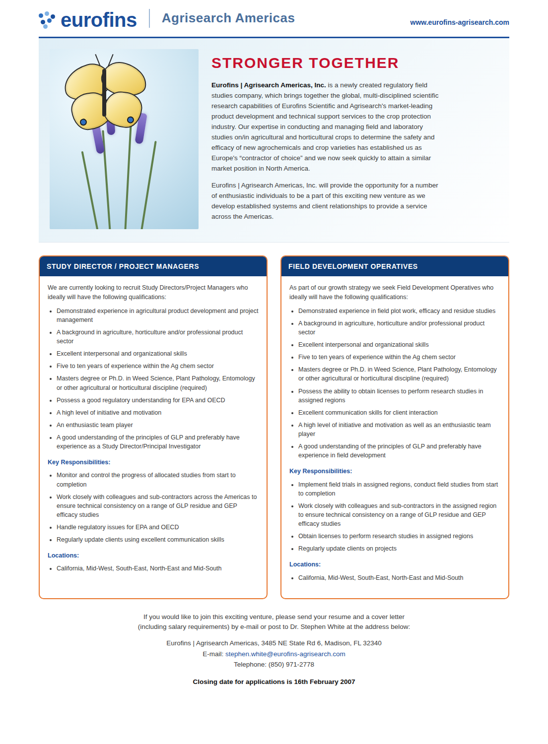eurofins
Agrisearch Americas
www.eurofins-agrisearch.com
Stronger Together
Eurofins | Agrisearch Americas, Inc. is a newly created regulatory field studies company, which brings together the global, multi-disciplined scientific research capabilities of Eurofins Scientific and Agrisearch's market-leading product development and technical support services to the crop protection industry. Our expertise in conducting and managing field and laboratory studies on/in agricultural and horticultural crops to determine the safety and efficacy of new agrochemicals and crop varieties has established us as Europe's “contractor of choice” and we now seek quickly to attain a similar market position in North America.
Eurofins | Agrisearch Americas, Inc. will provide the opportunity for a number of enthusiastic individuals to be a part of this exciting new venture as we develop established systems and client relationships to provide a service across the Americas.
Study Director / Project Managers
We are currently looking to recruit Study Directors/Project Managers who ideally will have the following qualifications:
Demonstrated experience in agricultural product development and project management
A background in agriculture, horticulture and/or professional product sector
Excellent interpersonal and organizational skills
Five to ten years of experience within the Ag chem sector
Masters degree or Ph.D. in Weed Science, Plant Pathology, Entomology or other agricultural or horticultural discipline (required)
Possess a good regulatory understanding for EPA and OECD
A high level of initiative and motivation
An enthusiastic team player
A good understanding of the principles of GLP and preferably have experience as a Study Director/Principal Investigator
Key Responsibilities:
Monitor and control the progress of allocated studies from start to completion
Work closely with colleagues and sub-contractors across the Americas to ensure technical consistency on a range of GLP residue and GEP efficacy studies
Handle regulatory issues for EPA and OECD
Regularly update clients using excellent communication skills
Locations:
California, Mid-West, South-East, North-East and Mid-South
Field Development Operatives
As part of our growth strategy we seek Field Development Operatives who ideally will have the following qualifications:
Demonstrated experience in field plot work, efficacy and residue studies
A background in agriculture, horticulture and/or professional product sector
Excellent interpersonal and organizational skills
Five to ten years of experience within the Ag chem sector
Masters degree or Ph.D. in Weed Science, Plant Pathology, Entomology or other agricultural or horticultural discipline (required)
Possess the ability to obtain licenses to perform research studies in assigned regions
Excellent communication skills for client interaction
A high level of initiative and motivation as well as an enthusiastic team player
A good understanding of the principles of GLP and preferably have experience in field development
Key Responsibilities:
Implement field trials in assigned regions, conduct field studies from start to completion
Work closely with colleagues and sub-contractors in the assigned region to ensure technical consistency on a range of GLP residue and GEP efficacy studies
Obtain licenses to perform research studies in assigned regions
Regularly update clients on projects
Locations:
California, Mid-West, South-East, North-East and Mid-South
If you would like to join this exciting venture, please send your resume and a cover letter
(including salary requirements) by e-mail or post to Dr. Stephen White at the address below:
Eurofins | Agrisearch Americas, 3485 NE State Rd 6, Madison, FL 32340
E-mail: stephen.white@eurofins-agrisearch.com
Telephone: (850) 971-2778
Closing date for applications is 16th February 2007